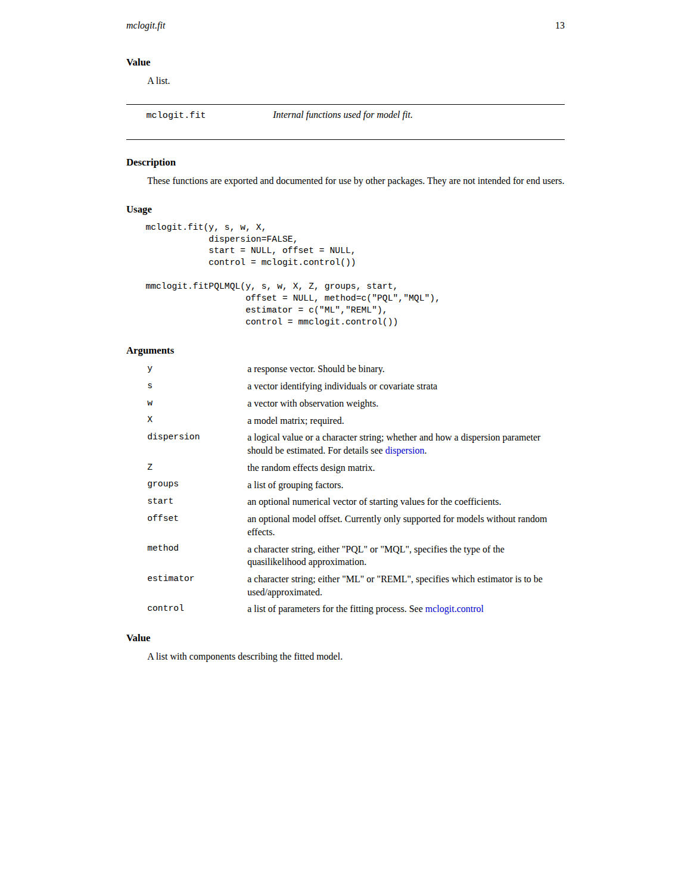mclogit.fit 13
Value
A list.
mclogit.fit Internal functions used for model fit.
Description
These functions are exported and documented for use by other packages. They are not intended for end users.
Usage
mclogit.fit(y, s, w, X,
            dispersion=FALSE,
            start = NULL, offset = NULL,
            control = mclogit.control())

mmclogit.fitPQLMQL(y, s, w, X, Z, groups, start,
                   offset = NULL, method=c("PQL","MQL"),
                   estimator = c("ML","REML"),
                   control = mmclogit.control())
Arguments
y
a response vector. Should be binary.
s
a vector identifying individuals or covariate strata
w
a vector with observation weights.
X
a model matrix; required.
dispersion
a logical value or a character string; whether and how a dispersion parameter should be estimated. For details see dispersion.
Z
the random effects design matrix.
groups
a list of grouping factors.
start
an optional numerical vector of starting values for the coefficients.
offset
an optional model offset. Currently only supported for models without random effects.
method
a character string, either "PQL" or "MQL", specifies the type of the quasilikelihood approximation.
estimator
a character string; either "ML" or "REML", specifies which estimator is to be used/approximated.
control
a list of parameters for the fitting process. See mclogit.control
Value
A list with components describing the fitted model.